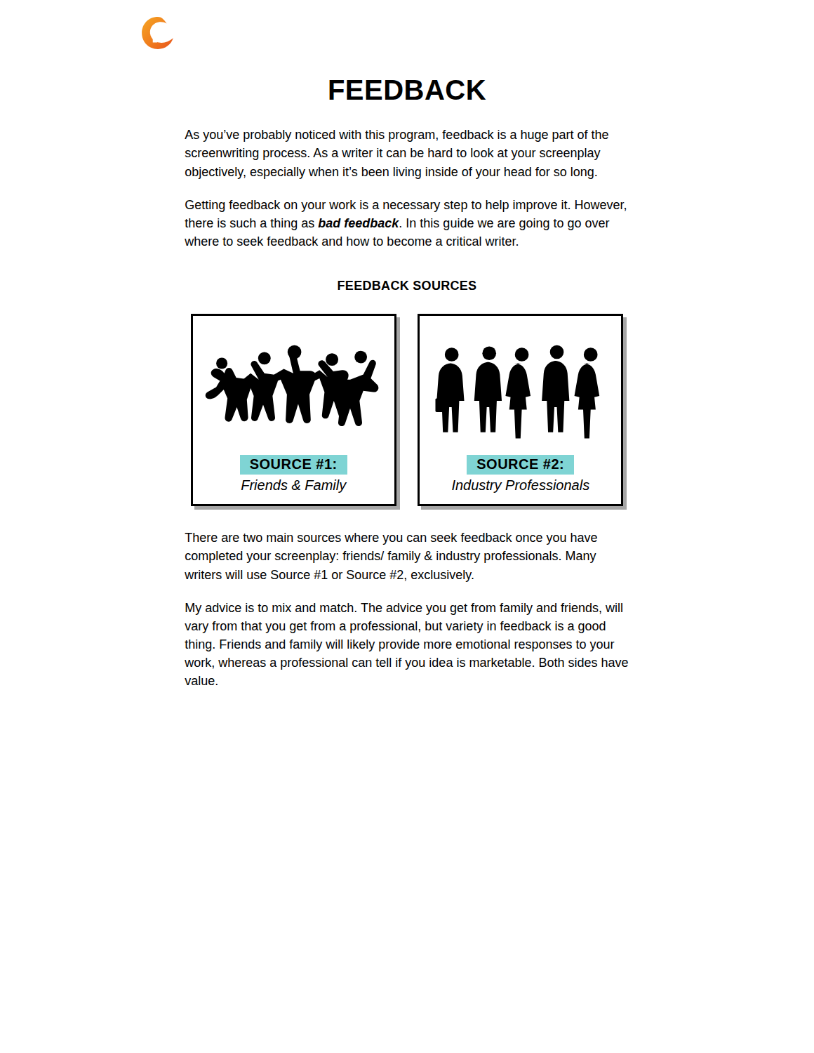FEEDBACK
As you’ve probably noticed with this program, feedback is a huge part of the screenwriting process. As a writer it can be hard to look at your screenplay objectively, especially when it’s been living inside of your head for so long.
Getting feedback on your work is a necessary step to help improve it. However, there is such a thing as bad feedback. In this guide we are going to go over where to seek feedback and how to become a critical writer.
FEEDBACK SOURCES
SOURCE #1:
Friends & Family
SOURCE #2:
Industry Professionals
There are two main sources where you can seek feedback once you have completed your screenplay: friends/ family & industry professionals. Many writers will use Source #1 or Source #2, exclusively.
My advice is to mix and match. The advice you get from family and friends, will vary from that you get from a professional, but variety in feedback is a good thing. Friends and family will likely provide more emotional responses to your work, whereas a professional can tell if you idea is marketable. Both sides have value.